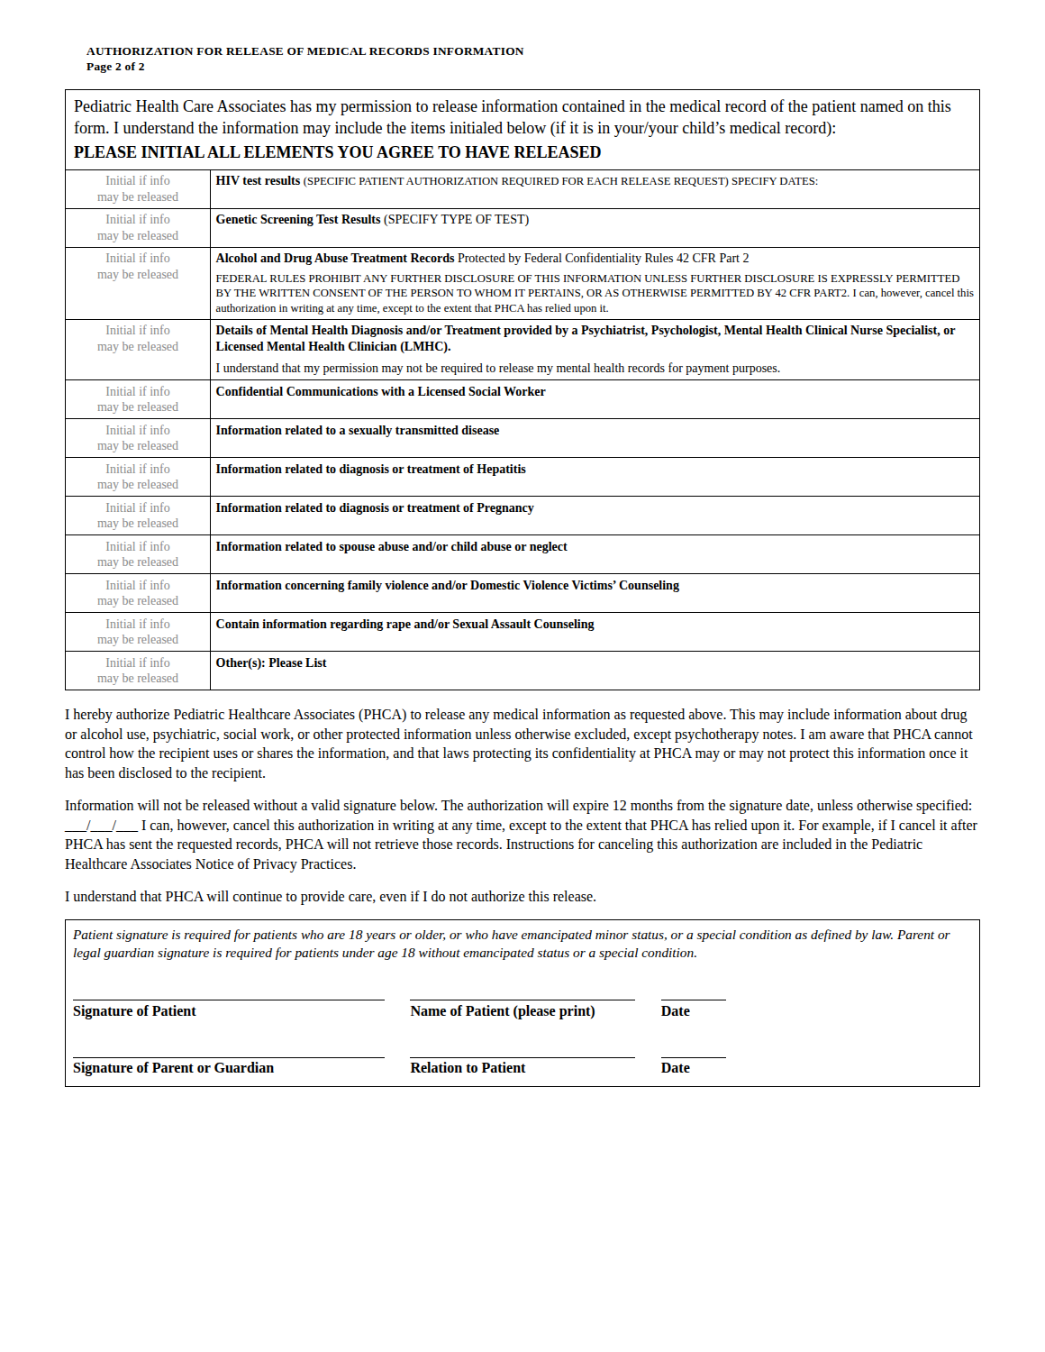AUTHORIZATION FOR RELEASE OF MEDICAL RECORDS INFORMATION
Page 2 of 2
Pediatric Health Care Associates has my permission to release information contained in the medical record of the patient named on this form. I understand the information may include the items initialed below (if it is in your/your child’s medical record):
PLEASE INITIAL ALL ELEMENTS YOU AGREE TO HAVE RELEASED
| Initial if info may be released | HIV test results (SPECIFIC PATIENT AUTHORIZATION REQUIRED FOR EACH RELEASE REQUEST) SPECIFY DATES: |
| Initial if info may be released | Genetic Screening Test Results (SPECIFY TYPE OF TEST) |
| Initial if info may be released | Alcohol and Drug Abuse Treatment Records Protected by Federal Confidentiality Rules 42 CFR Part 2 FEDERAL RULES PROHIBIT ANY FURTHER DISCLOSURE OF THIS INFORMATION UNLESS FURTHER DISCLOSURE IS EXPRESSLY PERMITTED BY THE WRITTEN CONSENT OF THE PERSON TO WHOM IT PERTAINS, OR AS OTHERWISE PERMITTED BY 42 CFR PART2. I can, however, cancel this authorization in writing at any time, except to the extent that PHCA has relied upon it. |
| Initial if info may be released | Details of Mental Health Diagnosis and/or Treatment provided by a Psychiatrist, Psychologist, Mental Health Clinical Nurse Specialist, or Licensed Mental Health Clinician (LMHC). I understand that my permission may not be required to release my mental health records for payment purposes. |
| Initial if info may be released | Confidential Communications with a Licensed Social Worker |
| Initial if info may be released | Information related to a sexually transmitted disease |
| Initial if info may be released | Information related to diagnosis or treatment of Hepatitis |
| Initial if info may be released | Information related to diagnosis or treatment of Pregnancy |
| Initial if info may be released | Information related to spouse abuse and/or child abuse or neglect |
| Initial if info may be released | Information concerning family violence and/or Domestic Violence Victims’ Counseling |
| Initial if info may be released | Contain information regarding rape and/or Sexual Assault Counseling |
| Initial if info may be released | Other(s): Please List |
I hereby authorize Pediatric Healthcare Associates (PHCA) to release any medical information as requested above. This may include information about drug or alcohol use, psychiatric, social work, or other protected information unless otherwise excluded, except psychotherapy notes. I am aware that PHCA cannot control how the recipient uses or shares the information, and that laws protecting its confidentiality at PHCA may or may not protect this information once it has been disclosed to the recipient.
Information will not be released without a valid signature below. The authorization will expire 12 months from the signature date, unless otherwise specified: ___/___/___ I can, however, cancel this authorization in writing at any time, except to the extent that PHCA has relied upon it. For example, if I cancel it after PHCA has sent the requested records, PHCA will not retrieve those records. Instructions for canceling this authorization are included in the Pediatric Healthcare Associates Notice of Privacy Practices.
I understand that PHCA will continue to provide care, even if I do not authorize this release.
Patient signature is required for patients who are 18 years or older, or who have emancipated minor status, or a special condition as defined by law. Parent or legal guardian signature is required for patients under age 18 without emancipated status or a special condition.
Signature of Patient
Name of Patient (please print)
Date
Signature of Parent or Guardian
Relation to Patient
Date